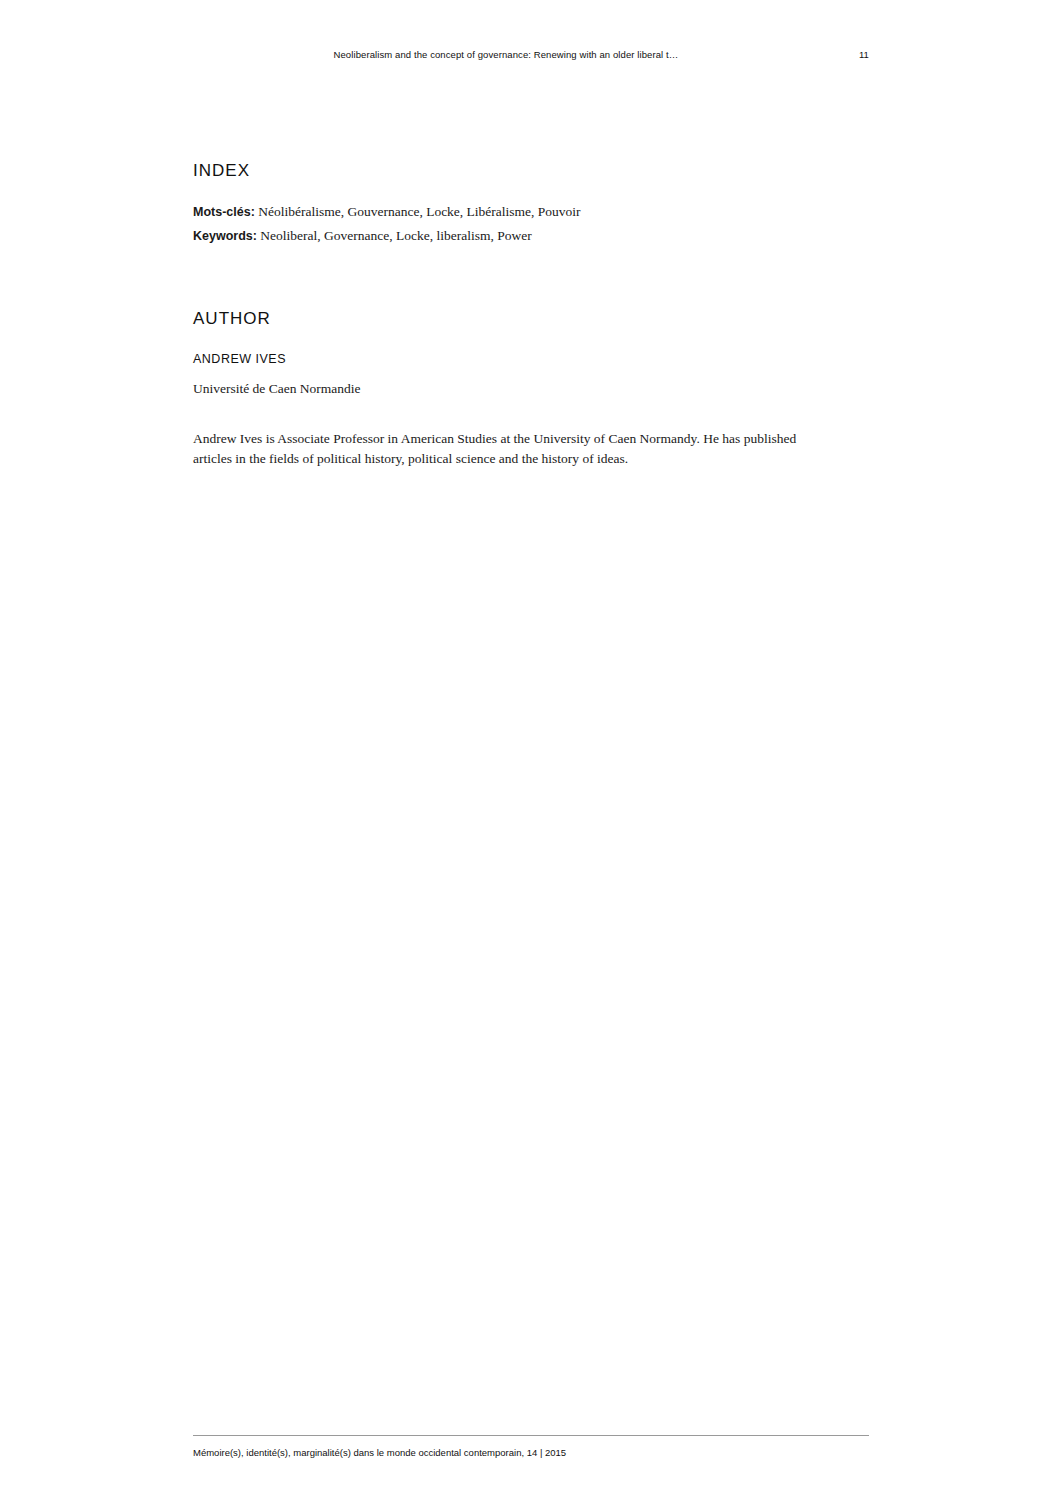Neoliberalism and the concept of governance: Renewing with an older liberal t… 11
INDEX
Mots-clés: Néolibéralisme, Gouvernance, Locke, Libéralisme, Pouvoir
Keywords: Neoliberal, Governance, Locke, liberalism, Power
AUTHOR
ANDREW IVES
Université de Caen Normandie
Andrew Ives is Associate Professor in American Studies at the University of Caen Normandy. He has published articles in the fields of political history, political science and the history of ideas.
Mémoire(s), identité(s), marginalité(s) dans le monde occidental contemporain, 14 | 2015